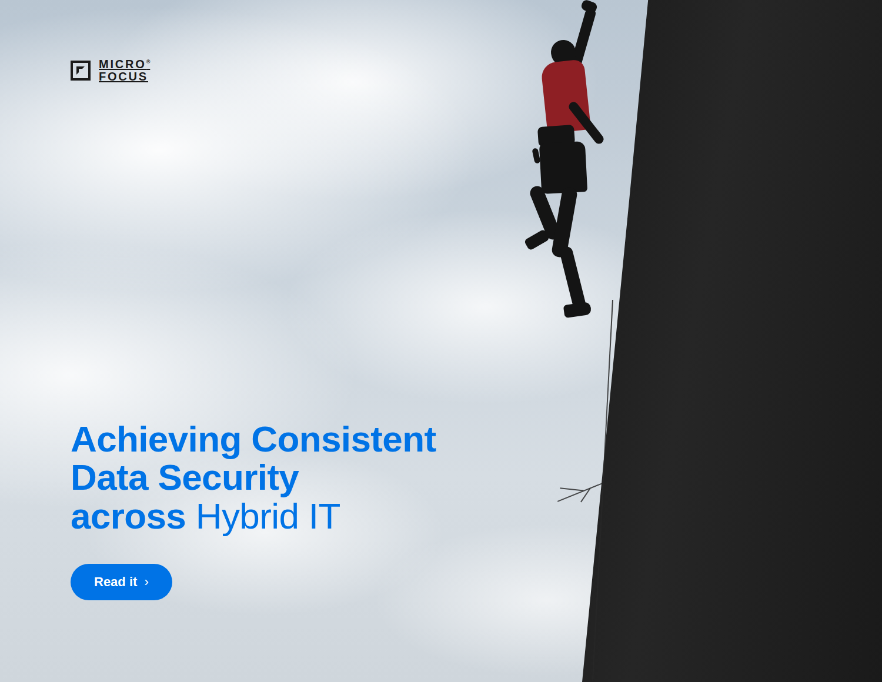MICRO®
FOCUS
Achieving Consistent
Data Security
across Hybrid IT
Read it ›